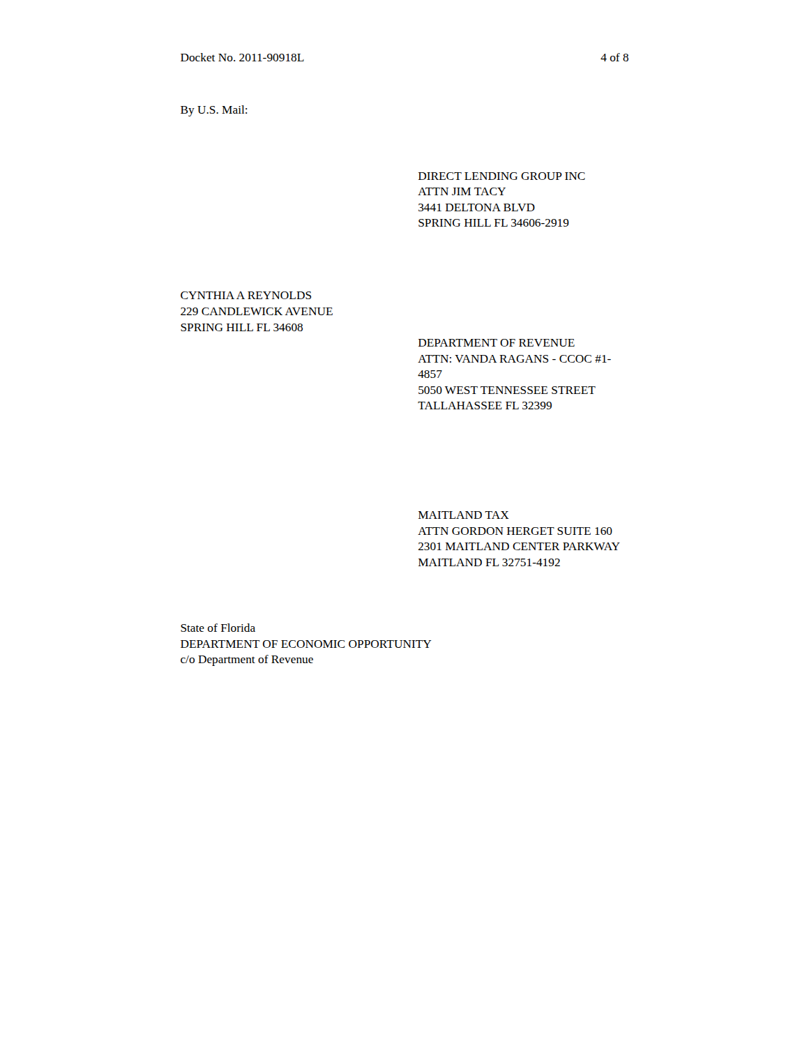Docket No. 2011-90918L
4 of 8
By U.S. Mail:
DIRECT LENDING GROUP INC ATTN JIM TACY 3441 DELTONA BLVD SPRING HILL FL 34606-2919
CYNTHIA A REYNOLDS 229 CANDLEWICK AVENUE SPRING HILL FL 34608
DEPARTMENT OF REVENUE ATTN: VANDA RAGANS - CCOC #1-4857 5050 WEST TENNESSEE STREET TALLAHASSEE FL 32399
MAITLAND TAX ATTN GORDON HERGET SUITE 160 2301 MAITLAND CENTER PARKWAY MAITLAND FL 32751-4192
State of Florida DEPARTMENT OF ECONOMIC OPPORTUNITY c/o Department of Revenue